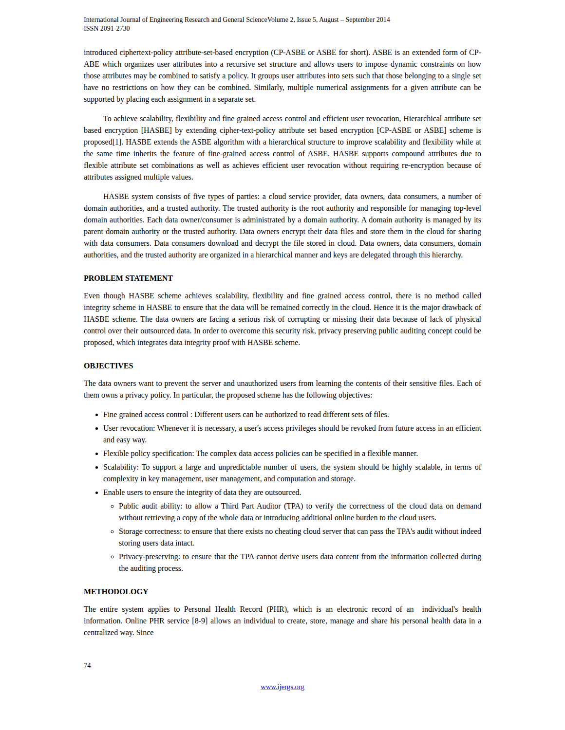International Journal of Engineering Research and General ScienceVolume 2, Issue 5, August – September 2014
ISSN 2091-2730
introduced ciphertext-policy attribute-set-based encryption (CP-ASBE or ASBE for short). ASBE is an extended form of CP-ABE which organizes user attributes into a recursive set structure and allows users to impose dynamic constraints on how those attributes may be combined to satisfy a policy. It groups user attributes into sets such that those belonging to a single set have no restrictions on how they can be combined. Similarly, multiple numerical assignments for a given attribute can be supported by placing each assignment in a separate set.
To achieve scalability, flexibility and fine grained access control and efficient user revocation, Hierarchical attribute set based encryption [HASBE] by extending cipher-text-policy attribute set based encryption [CP-ASBE or ASBE] scheme is proposed[1]. HASBE extends the ASBE algorithm with a hierarchical structure to improve scalability and flexibility while at the same time inherits the feature of fine-grained access control of ASBE. HASBE supports compound attributes due to flexible attribute set combinations as well as achieves efficient user revocation without requiring re-encryption because of attributes assigned multiple values.
HASBE system consists of five types of parties: a cloud service provider, data owners, data consumers, a number of domain authorities, and a trusted authority. The trusted authority is the root authority and responsible for managing top-level domain authorities. Each data owner/consumer is administrated by a domain authority. A domain authority is managed by its parent domain authority or the trusted authority. Data owners encrypt their data files and store them in the cloud for sharing with data consumers. Data consumers download and decrypt the file stored in cloud. Data owners, data consumers, domain authorities, and the trusted authority are organized in a hierarchical manner and keys are delegated through this hierarchy.
Problem Statement
Even though HASBE scheme achieves scalability, flexibility and fine grained access control, there is no method called integrity scheme in HASBE to ensure that the data will be remained correctly in the cloud. Hence it is the major drawback of HASBE scheme. The data owners are facing a serious risk of corrupting or missing their data because of lack of physical control over their outsourced data. In order to overcome this security risk, privacy preserving public auditing concept could be proposed, which integrates data integrity proof with HASBE scheme.
Objectives
The data owners want to prevent the server and unauthorized users from learning the contents of their sensitive files. Each of them owns a privacy policy. In particular, the proposed scheme has the following objectives:
Fine grained access control : Different users can be authorized to read different sets of files.
User revocation: Whenever it is necessary, a user's access privileges should be revoked from future access in an efficient and easy way.
Flexible policy specification: The complex data access policies can be specified in a flexible manner.
Scalability: To support a large and unpredictable number of users, the system should be highly scalable, in terms of complexity in key management, user management, and computation and storage.
Enable users to ensure the integrity of data they are outsourced.
Public audit ability: to allow a Third Part Auditor (TPA) to verify the correctness of the cloud data on demand without retrieving a copy of the whole data or introducing additional online burden to the cloud users.
Storage correctness: to ensure that there exists no cheating cloud server that can pass the TPA's audit without indeed storing users data intact.
Privacy-preserving: to ensure that the TPA cannot derive users data content from the information collected during the auditing process.
Methodology
The entire system applies to Personal Health Record (PHR), which is an electronic record of an individual's health information. Online PHR service [8-9] allows an individual to create, store, manage and share his personal health data in a centralized way. Since
74
www.ijergs.org